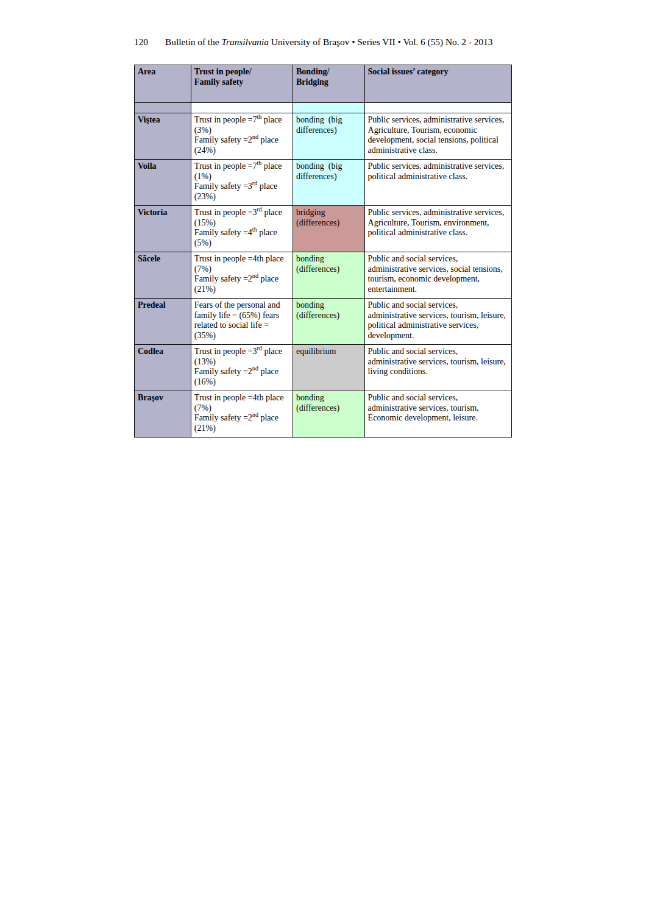120 Bulletin of the Transilvania University of Braşov • Series VII • Vol. 6 (55) No. 2 - 2013
| Area | Trust in people/ Family safety | Bonding/ Bridging | Social issues’ category |
| --- | --- | --- | --- |
| Viştea | Trust in people =7 th place (3%) Family safety =2 nd place (24%) | bonding (big differences) | Public services, administrative services, Agriculture, Tourism, economic development, social tensions, political administrative class. |
| Voila | Trust in people =7 th place (1%) Family safety =3 rd place (23%) | bonding (big differences) | Public services, administrative services, political administrative class. |
| Victoria | Trust in people =3 rd place (15%) Family safety =4 th place (5%) | bridging (differences) | Public services, administrative services, Agriculture, Tourism, environment, political administrative class. |
| Săcele | Trust in people =4th place (7%) Family safety =2 nd place (21%) | bonding (differences) | Public and social services, administrative services, social tensions, tourism, economic development, entertainment. |
| Predeal | Fears of the personal and family life = (65%) fears related to social life = (35%) | bonding (differences) | Public and social services, administrative services, tourism, leisure, political administrative services, development. |
| Codlea | Trust in people =3 rd place (13%) Family safety =2 nd place (16%) | equilibrium | Public and social services, administrative services, tourism, leisure, living conditions. |
| Braşov | Trust in people =4th place (7%) Family safety =2 nd place (21%) | bonding (differences) | Public and social services, administrative services, tourism, Economic development, leisure. |